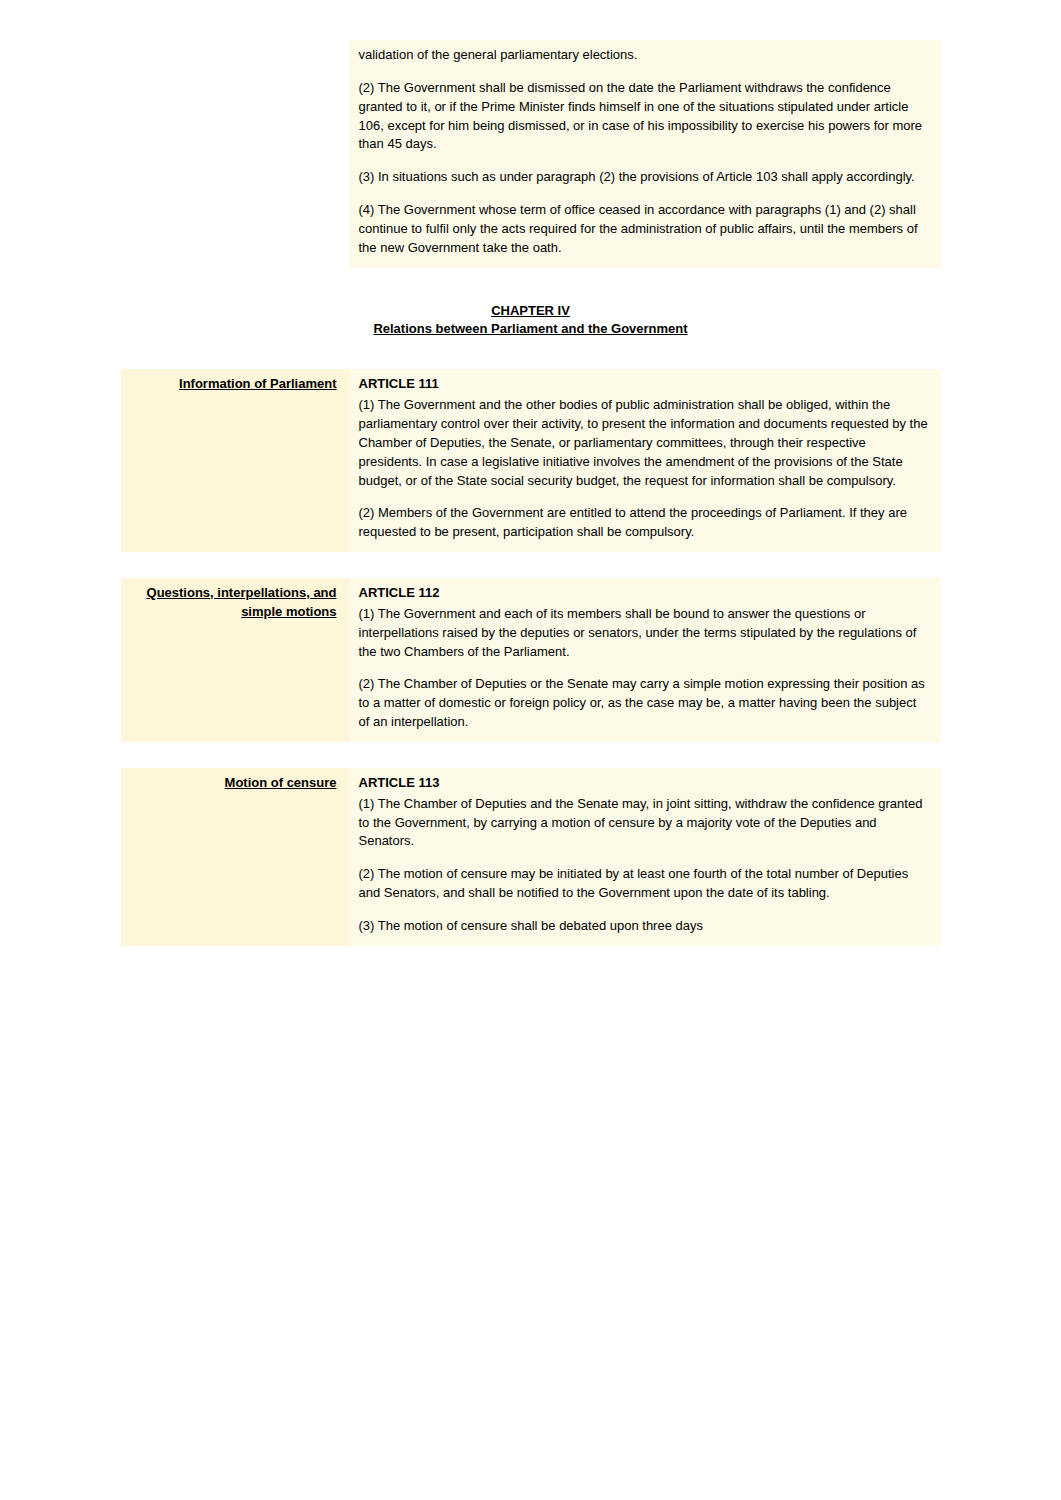| | validation of the general parliamentary elections. (2) The Government shall be dismissed on the date the Parliament withdraws the confidence granted to it, or if the Prime Minister finds himself in one of the situations stipulated under article 106, except for him being dismissed, or in case of his impossibility to exercise his powers for more than 45 days. (3) In situations such as under paragraph (2) the provisions of Article 103 shall apply accordingly. (4) The Government whose term of office ceased in accordance with paragraphs (1) and (2) shall continue to fulfil only the acts required for the administration of public affairs, until the members of the new Government take the oath. |
CHAPTER IV Relations between Parliament and the Government
| Information of Parliament | ARTICLE 111 (1) The Government and the other bodies of public administration shall be obliged, within the parliamentary control over their activity, to present the information and documents requested by the Chamber of Deputies, the Senate, or parliamentary committees, through their respective presidents. In case a legislative initiative involves the amendment of the provisions of the State budget, or of the State social security budget, the request for information shall be compulsory. (2) Members of the Government are entitled to attend the proceedings of Parliament. If they are requested to be present, participation shall be compulsory. |
| Questions, interpellations, and simple motions | ARTICLE 112 (1) The Government and each of its members shall be bound to answer the questions or interpellations raised by the deputies or senators, under the terms stipulated by the regulations of the two Chambers of the Parliament. (2) The Chamber of Deputies or the Senate may carry a simple motion expressing their position as to a matter of domestic or foreign policy or, as the case may be, a matter having been the subject of an interpellation. |
| Motion of censure | ARTICLE 113 (1) The Chamber of Deputies and the Senate may, in joint sitting, withdraw the confidence granted to the Government, by carrying a motion of censure by a majority vote of the Deputies and Senators. (2) The motion of censure may be initiated by at least one fourth of the total number of Deputies and Senators, and shall be notified to the Government upon the date of its tabling. (3) The motion of censure shall be debated upon three days |